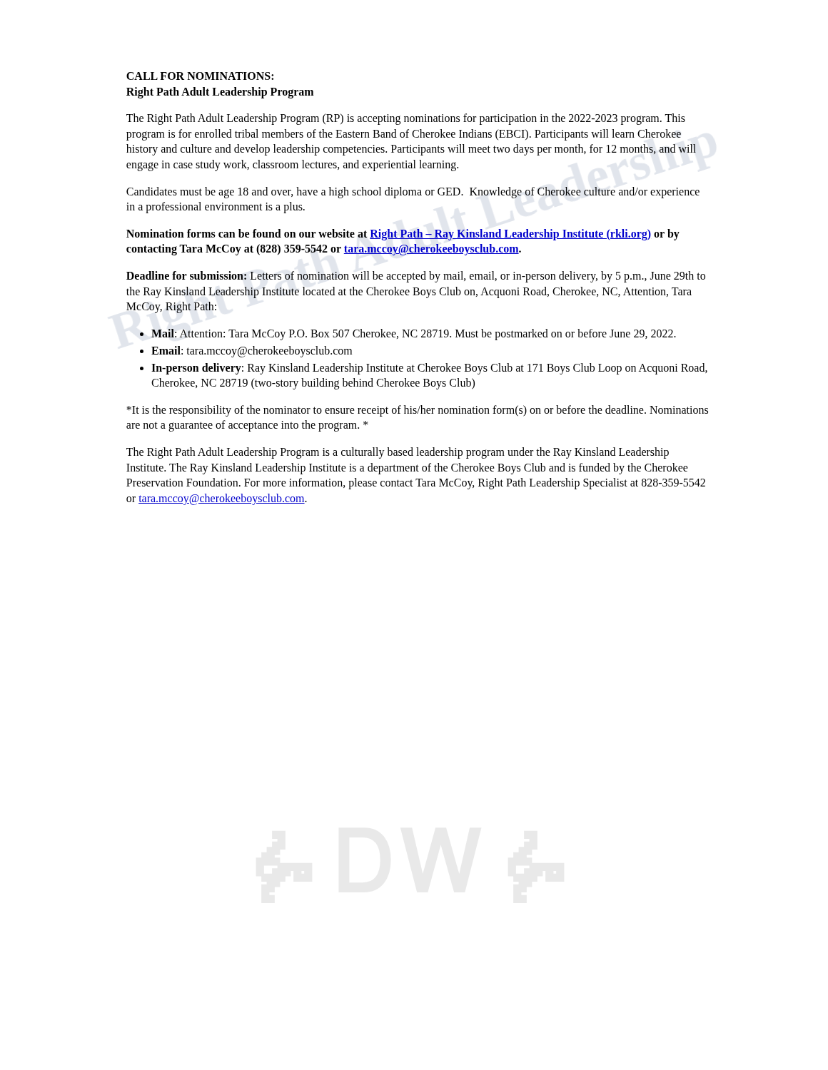Right Path Adult Leadership
ᎊᎠᎳᎊ
CALL FOR NOMINATIONS:Right Path Adult Leadership Program
The Right Path Adult Leadership Program (RP) is accepting nominations for participation in the 2022-2023 program. This program is for enrolled tribal members of the Eastern Band of Cherokee Indians (EBCI). Participants will learn Cherokee history and culture and develop leadership competencies. Participants will meet two days per month, for 12 months, and will engage in case study work, classroom lectures, and experiential learning.
Candidates must be age 18 and over, have a high school diploma or GED. Knowledge of Cherokee culture and/or experience in a professional environment is a plus.
Nomination forms can be found on our website at Right Path – Ray Kinsland Leadership Institute (rkli.org) or by contacting Tara McCoy at (828) 359-5542 or tara.mccoy@cherokeeboysclub.com.
Deadline for submission: Letters of nomination will be accepted by mail, email, or in-person delivery, by 5 p.m., June 29th to the Ray Kinsland Leadership Institute located at the Cherokee Boys Club on, Acquoni Road, Cherokee, NC, Attention, Tara McCoy, Right Path:
Mail: Attention: Tara McCoy P.O. Box 507 Cherokee, NC 28719. Must be postmarked on or before June 29, 2022.
Email: tara.mccoy@cherokeeboysclub.com
In-person delivery: Ray Kinsland Leadership Institute at Cherokee Boys Club at 171 Boys Club Loop on Acquoni Road, Cherokee, NC 28719 (two-story building behind Cherokee Boys Club)
*It is the responsibility of the nominator to ensure receipt of his/her nomination form(s) on or before the deadline. Nominations are not a guarantee of acceptance into the program. *
The Right Path Adult Leadership Program is a culturally based leadership program under the Ray Kinsland Leadership Institute. The Ray Kinsland Leadership Institute is a department of the Cherokee Boys Club and is funded by the Cherokee Preservation Foundation. For more information, please contact Tara McCoy, Right Path Leadership Specialist at 828-359-5542 or tara.mccoy@cherokeeboysclub.com.